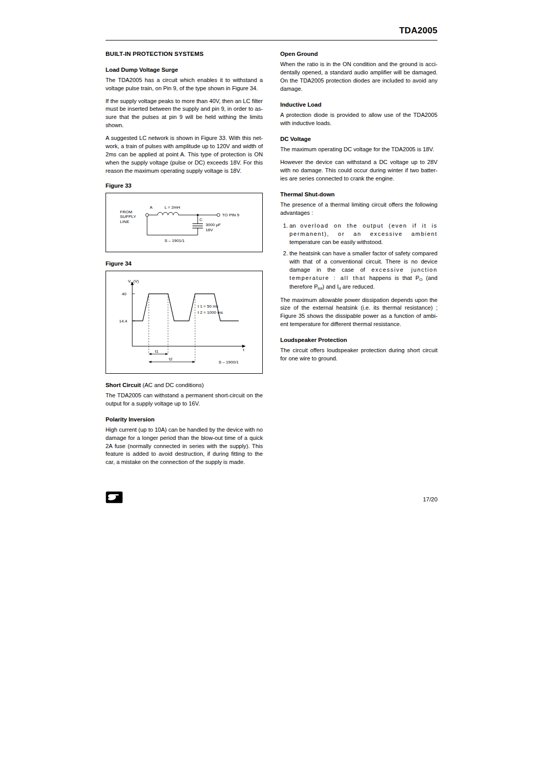TDA2005
BUILT-IN PROTECTION SYSTEMS
Load Dump Voltage Surge
The TDA2005 has a circuit which enables it to withstand a voltage pulse train, on Pin 9, of the type shown in Figure 34.
If the supply voltage peaks to more than 40V, then an LC filter must be inserted between the supply and pin 9, in order to assure that the pulses at pin 9 will be held withing the limits shown.
A suggested LC network is shown in Figure 33. With this network, a train of pulses with amplitude up to 120V and width of 2ms can be applied at point A. This type of protection is ON when the supply voltage (pulse or DC) exceeds 18V. For this reason the maximum operating supply voltage is 18V.
Figure 33
FROM SUPPLY LINE A L = 2mH TO PIN 9 C 3000 µF 16V S – 1901/1
Figure 34
Vs (V) t 40 14.4 t1 t2 t 1 = 50 ms t 2 = 1000 ms S – 1900/1
Short Circuit (AC and DC conditions)
The TDA2005 can withstand a permanent short-circuit on the output for a supply voltage up to 16V.
Polarity Inversion
High current (up to 10A) can be handled by the device with no damage for a longer period than the blow-out time of a quick 2A fuse (normally connected in series with the supply). This feature is added to avoid destruction, if during fitting to the car, a mistake on the connection of the supply is made.
Open Ground
When the ratio is in the ON condition and the ground is accidentally opened, a standard audio amplifier will be damaged. On the TDA2005 protection diodes are included to avoid any damage.
Inductive Load
A protection diode is provided to allow use of the TDA2005 with inductive loads.
DC Voltage
The maximum operating DC voltage for the TDA2005 is 18V.
However the device can withstand a DC voltage up to 28V with no damage. This could occur during winter if two batteries are series connected to crank the engine.
Thermal Shut-down
The presence of a thermal limiting circuit offers the following advantages :
an overload on the output (even if it is permanent), or an excessive ambient temperature can be easily withstood.
the heatsink can have a smaller factor of safety compared with that of a conventional circuit. There is no device damage in the case of excessive junction temperature : all that happens is that PO (and therefore Ptot) and Id are reduced.
The maximum allowable power dissipation depends upon the size of the external heatsink (i.e. its thermal resistance) ; Figure 35 shows the dissipable power as a function of ambient temperature for different thermal resistance.
Loudspeaker Protection
The circuit offers loudspeaker protection during short circuit for one wire to ground.
17/20